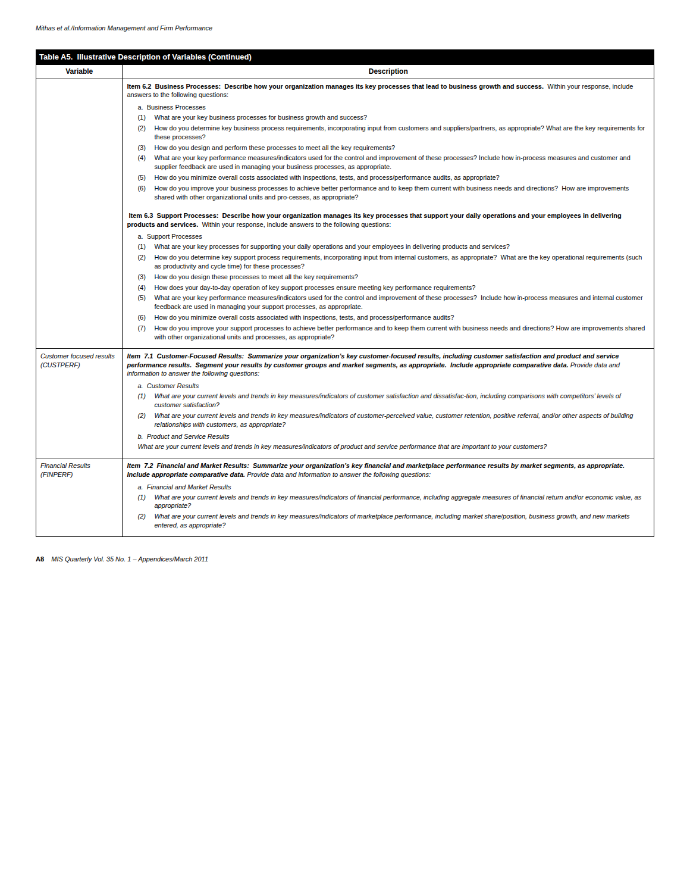Mithas et al./Information Management and Firm Performance
Table A5. Illustrative Description of Variables (Continued)
| Variable | Description |
| --- | --- |
| | Item 6.2 Business Processes: Describe how your organization manages its key processes that lead to business growth and success. Within your response, include answers to the following questions: a. Business Processes (1) What are your key business processes for business growth and success? (2) How do you determine key business process requirements, incorporating input from customers and suppliers/partners, as appropriate? What are the key requirements for these processes? (3) How do you design and perform these processes to meet all the key requirements? (4) What are your key performance measures/indicators used for the control and improvement of these processes? Include how in-process measures and customer and supplier feedback are used in managing your business processes, as appropriate. (5) How do you minimize overall costs associated with inspections, tests, and process/performance audits, as appropriate? (6) How do you improve your business processes to achieve better performance and to keep them current with business needs and directions? How are improvements shared with other organizational units and pro-cesses, as appropriate? Item 6.3 Support Processes: Describe how your organization manages its key processes that support your daily operations and your employees in delivering products and services. Within your response, include answers to the following questions: a. Support Processes (1) What are your key processes for supporting your daily operations and your employees in delivering products and services? (2) How do you determine key support process requirements, incorporating input from internal customers, as appropriate? What are the key operational requirements (such as productivity and cycle time) for these processes? (3) How do you design these processes to meet all the key requirements? (4) How does your day-to-day operation of key support processes ensure meeting key performance requirements? (5) What are your key performance measures/indicators used for the control and improvement of these processes? Include how in-process measures and internal customer feedback are used in managing your support processes, as appropriate. (6) How do you minimize overall costs associated with inspections, tests, and process/performance audits? (7) How do you improve your support processes to achieve better performance and to keep them current with business needs and directions? How are improvements shared with other organizational units and processes, as appropriate? |
| Customer focused results (CUSTPERF) | Item 7.1 Customer-Focused Results: Summarize your organization’s key customer-focused results, including customer satisfaction and product and service performance results. Segment your results by customer groups and market segments, as appropriate. Include appropriate comparative data. Provide data and information to answer the following questions: a. Customer Results (1) What are your current levels and trends in key measures/indicators of customer satisfaction and dissatisfac-tion, including comparisons with competitors’ levels of customer satisfaction? (2) What are your current levels and trends in key measures/indicators of customer-perceived value, customer retention, positive referral, and/or other aspects of building relationships with customers, as appropriate? b. Product and Service Results What are your current levels and trends in key measures/indicators of product and service performance that are important to your customers? |
| Financial Results (FINPERF) | Item 7.2 Financial and Market Results: Summarize your organization’s key financial and marketplace performance results by market segments, as appropriate. Include appropriate comparative data. Provide data and information to answer the following questions: a. Financial and Market Results (1) What are your current levels and trends in key measures/indicators of financial performance, including aggregate measures of financial return and/or economic value, as appropriate? (2) What are your current levels and trends in key measures/indicators of marketplace performance, including market share/position, business growth, and new markets entered, as appropriate? |
A8 MIS Quarterly Vol. 35 No. 1 – Appendices/March 2011